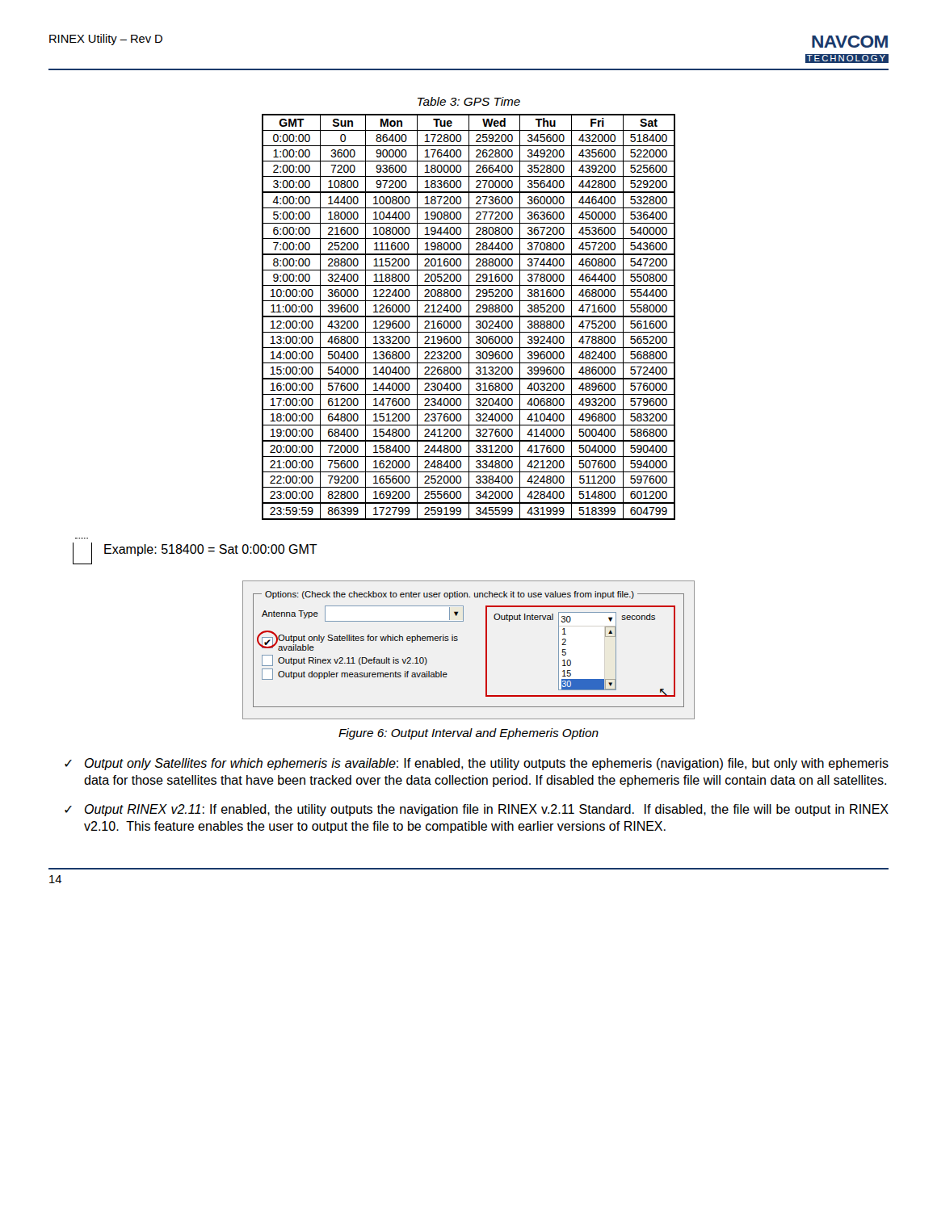RINEX Utility – Rev D
NAVCOM
TECHNOLOGY
Table 3: GPS Time
| GMT | Sun | Mon | Tue | Wed | Thu | Fri | Sat |
| --- | --- | --- | --- | --- | --- | --- | --- |
| 0:00:00 | 0 | 86400 | 172800 | 259200 | 345600 | 432000 | 518400 |
| 1:00:00 | 3600 | 90000 | 176400 | 262800 | 349200 | 435600 | 522000 |
| 2:00:00 | 7200 | 93600 | 180000 | 266400 | 352800 | 439200 | 525600 |
| 3:00:00 | 10800 | 97200 | 183600 | 270000 | 356400 | 442800 | 529200 |
| 4:00:00 | 14400 | 100800 | 187200 | 273600 | 360000 | 446400 | 532800 |
| 5:00:00 | 18000 | 104400 | 190800 | 277200 | 363600 | 450000 | 536400 |
| 6:00:00 | 21600 | 108000 | 194400 | 280800 | 367200 | 453600 | 540000 |
| 7:00:00 | 25200 | 111600 | 198000 | 284400 | 370800 | 457200 | 543600 |
| 8:00:00 | 28800 | 115200 | 201600 | 288000 | 374400 | 460800 | 547200 |
| 9:00:00 | 32400 | 118800 | 205200 | 291600 | 378000 | 464400 | 550800 |
| 10:00:00 | 36000 | 122400 | 208800 | 295200 | 381600 | 468000 | 554400 |
| 11:00:00 | 39600 | 126000 | 212400 | 298800 | 385200 | 471600 | 558000 |
| 12:00:00 | 43200 | 129600 | 216000 | 302400 | 388800 | 475200 | 561600 |
| 13:00:00 | 46800 | 133200 | 219600 | 306000 | 392400 | 478800 | 565200 |
| 14:00:00 | 50400 | 136800 | 223200 | 309600 | 396000 | 482400 | 568800 |
| 15:00:00 | 54000 | 140400 | 226800 | 313200 | 399600 | 486000 | 572400 |
| 16:00:00 | 57600 | 144000 | 230400 | 316800 | 403200 | 489600 | 576000 |
| 17:00:00 | 61200 | 147600 | 234000 | 320400 | 406800 | 493200 | 579600 |
| 18:00:00 | 64800 | 151200 | 237600 | 324000 | 410400 | 496800 | 583200 |
| 19:00:00 | 68400 | 154800 | 241200 | 327600 | 414000 | 500400 | 586800 |
| 20:00:00 | 72000 | 158400 | 244800 | 331200 | 417600 | 504000 | 590400 |
| 21:00:00 | 75600 | 162000 | 248400 | 334800 | 421200 | 507600 | 594000 |
| 22:00:00 | 79200 | 165600 | 252000 | 338400 | 424800 | 511200 | 597600 |
| 23:00:00 | 82800 | 169200 | 255600 | 342000 | 428400 | 514800 | 601200 |
| 23:59:59 | 86399 | 172799 | 259199 | 345599 | 431999 | 518399 | 604799 |
Example: 518400 = Sat 0:00:00 GMT
Options: (Check the checkbox to enter user option. uncheck it to use values from input file.)
Antenna Type ▼
✔ Output only Satellites for which ephemeris is available
Output Rinex v2.11 (Default is v2.10)
Output doppler measurements if available
Output Interval
30▼
1
2
5
10
15
30
▲
▼
seconds
↖
Figure 6: Output Interval and Ephemeris Option
Output only Satellites for which ephemeris is available: If enabled, the utility outputs the ephemeris (navigation) file, but only with ephemeris data for those satellites that have been tracked over the data collection period. If disabled the ephemeris file will contain data on all satellites.
Output RINEX v2.11: If enabled, the utility outputs the navigation file in RINEX v.2.11 Standard. If disabled, the file will be output in RINEX v2.10. This feature enables the user to output the file to be compatible with earlier versions of RINEX.
14